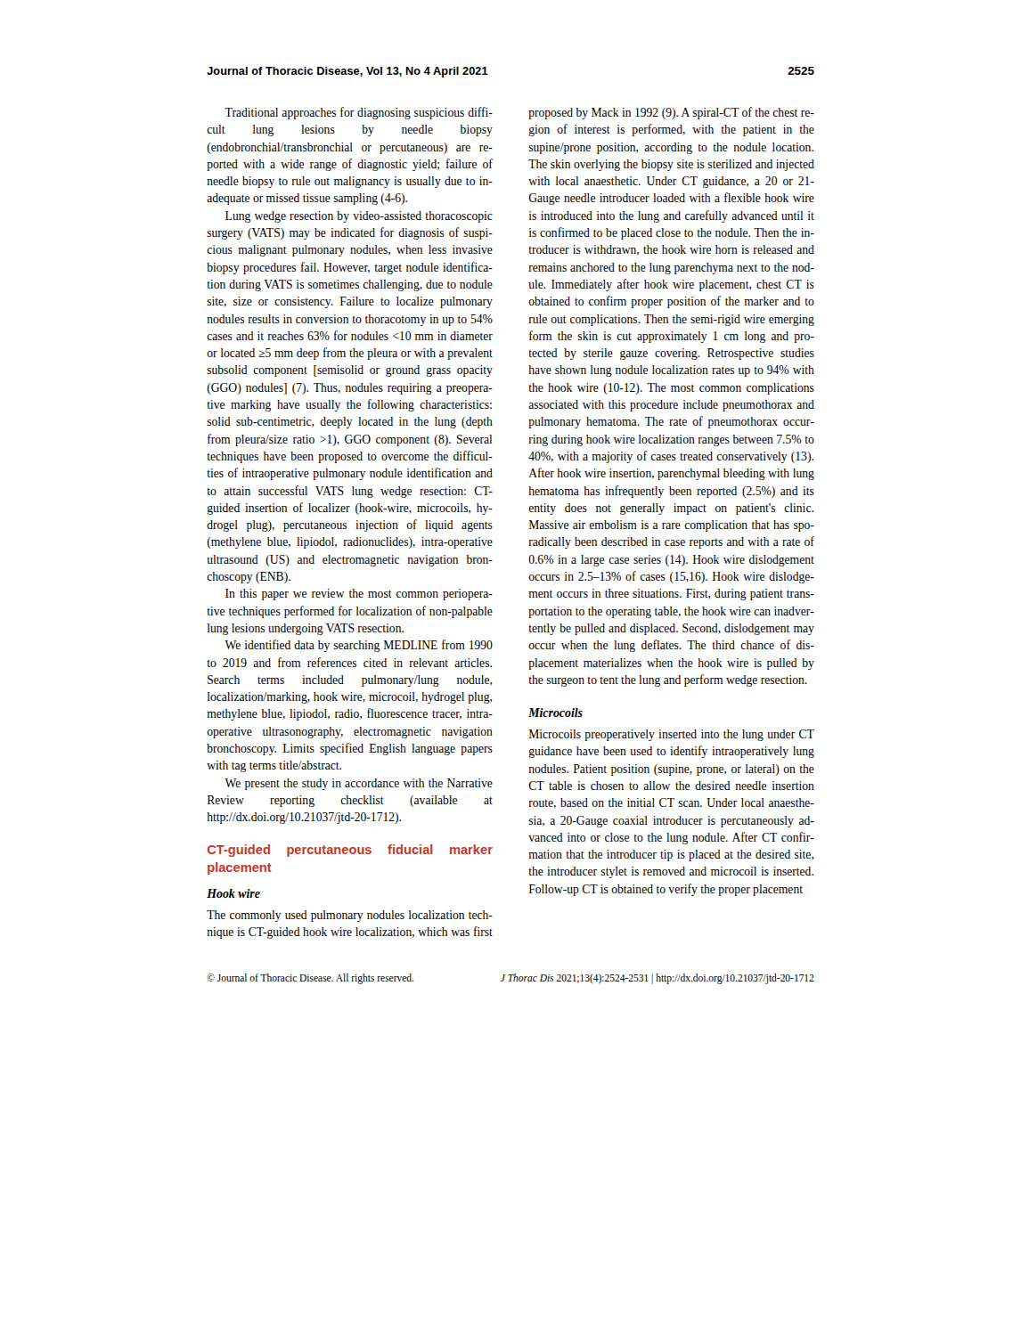Journal of Thoracic Disease, Vol 13, No 4 April 2021 2525
Traditional approaches for diagnosing suspicious difficult lung lesions by needle biopsy (endobronchial/transbronchial or percutaneous) are reported with a wide range of diagnostic yield; failure of needle biopsy to rule out malignancy is usually due to inadequate or missed tissue sampling (4-6).
Lung wedge resection by video-assisted thoracoscopic surgery (VATS) may be indicated for diagnosis of suspicious malignant pulmonary nodules, when less invasive biopsy procedures fail. However, target nodule identification during VATS is sometimes challenging, due to nodule site, size or consistency. Failure to localize pulmonary nodules results in conversion to thoracotomy in up to 54% cases and it reaches 63% for nodules <10 mm in diameter or located ≥5 mm deep from the pleura or with a prevalent subsolid component [semisolid or ground grass opacity (GGO) nodules] (7). Thus, nodules requiring a preoperative marking have usually the following characteristics: solid sub-centimetric, deeply located in the lung (depth from pleura/size ratio >1), GGO component (8). Several techniques have been proposed to overcome the difficulties of intraoperative pulmonary nodule identification and to attain successful VATS lung wedge resection: CT-guided insertion of localizer (hook-wire, microcoils, hydrogel plug), percutaneous injection of liquid agents (methylene blue, lipiodol, radionuclides), intra-operative ultrasound (US) and electromagnetic navigation bronchoscopy (ENB).
In this paper we review the most common perioperative techniques performed for localization of non-palpable lung lesions undergoing VATS resection.
We identified data by searching MEDLINE from 1990 to 2019 and from references cited in relevant articles. Search terms included pulmonary/lung nodule, localization/marking, hook wire, microcoil, hydrogel plug, methylene blue, lipiodol, radio, fluorescence tracer, intraoperative ultrasonography, electromagnetic navigation bronchoscopy. Limits specified English language papers with tag terms title/abstract.
We present the study in accordance with the Narrative Review reporting checklist (available at http://dx.doi.org/10.21037/jtd-20-1712).
CT-guided percutaneous fiducial marker placement
Hook wire
The commonly used pulmonary nodules localization technique is CT-guided hook wire localization, which was first proposed by Mack in 1992 (9). A spiral-CT of the chest region of interest is performed, with the patient in the supine/prone position, according to the nodule location. The skin overlying the biopsy site is sterilized and injected with local anaesthetic. Under CT guidance, a 20 or 21-Gauge needle introducer loaded with a flexible hook wire is introduced into the lung and carefully advanced until it is confirmed to be placed close to the nodule. Then the introducer is withdrawn, the hook wire horn is released and remains anchored to the lung parenchyma next to the nodule. Immediately after hook wire placement, chest CT is obtained to confirm proper position of the marker and to rule out complications. Then the semi-rigid wire emerging form the skin is cut approximately 1 cm long and protected by sterile gauze covering. Retrospective studies have shown lung nodule localization rates up to 94% with the hook wire (10-12). The most common complications associated with this procedure include pneumothorax and pulmonary hematoma. The rate of pneumothorax occurring during hook wire localization ranges between 7.5% to 40%, with a majority of cases treated conservatively (13). After hook wire insertion, parenchymal bleeding with lung hematoma has infrequently been reported (2.5%) and its entity does not generally impact on patient's clinic. Massive air embolism is a rare complication that has sporadically been described in case reports and with a rate of 0.6% in a large case series (14). Hook wire dislodgement occurs in 2.5–13% of cases (15,16). Hook wire dislodgement occurs in three situations. First, during patient transportation to the operating table, the hook wire can inadvertently be pulled and displaced. Second, dislodgement may occur when the lung deflates. The third chance of displacement materializes when the hook wire is pulled by the surgeon to tent the lung and perform wedge resection.
Microcoils
Microcoils preoperatively inserted into the lung under CT guidance have been used to identify intraoperatively lung nodules. Patient position (supine, prone, or lateral) on the CT table is chosen to allow the desired needle insertion route, based on the initial CT scan. Under local anaesthesia, a 20-Gauge coaxial introducer is percutaneously advanced into or close to the lung nodule. After CT confirmation that the introducer tip is placed at the desired site, the introducer stylet is removed and microcoil is inserted. Follow-up CT is obtained to verify the proper placement
© Journal of Thoracic Disease. All rights reserved. J Thorac Dis 2021;13(4):2524-2531 | http://dx.doi.org/10.21037/jtd-20-1712